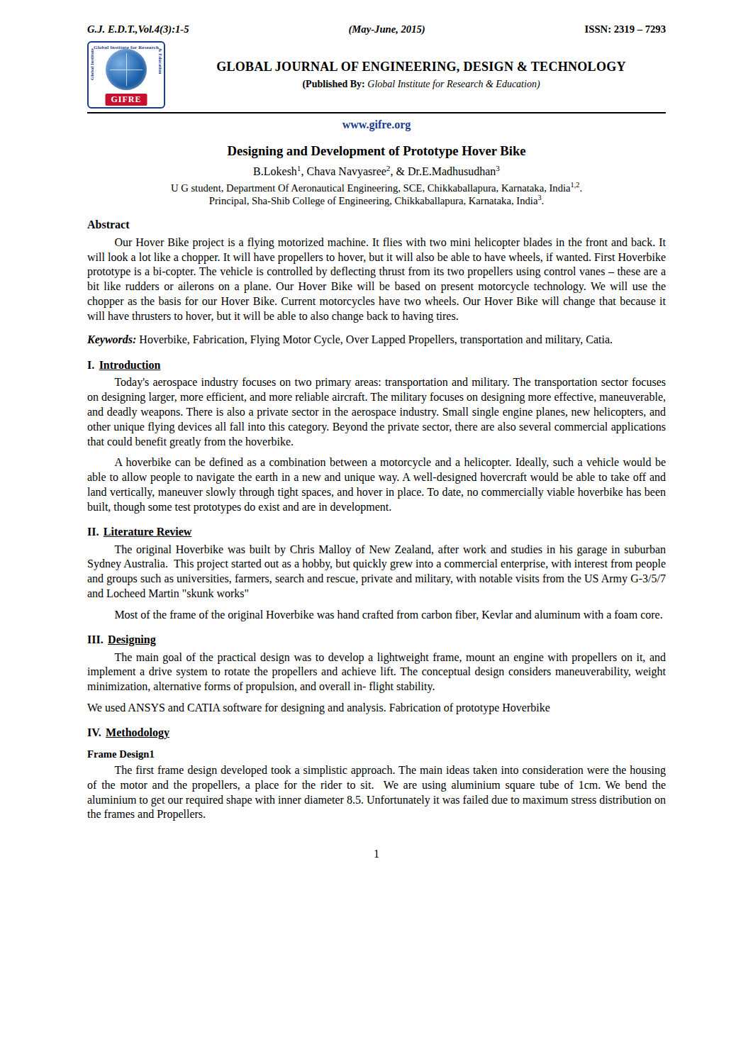G.J. E.D.T.,Vol.4(3):1-5 (May-June, 2015) ISSN: 2319 – 7293
Global Institute for Research
Global Institute
& Education
GIFRE
GLOBAL JOURNAL OF ENGINEERING, DESIGN & TECHNOLOGY
(Published By: Global Institute for Research & Education)
www.gifre.org
Designing and Development of Prototype Hover Bike
B.Lokesh1, Chava Navyasree2, & Dr.E.Madhusudhan3
U G student, Department Of Aeronautical Engineering, SCE, Chikkaballapura, Karnataka, India1,2.
Principal, Sha-Shib College of Engineering, Chikkaballapura, Karnataka, India3.
Abstract
Our Hover Bike project is a flying motorized machine. It flies with two mini helicopter blades in the front and back. It will look a lot like a chopper. It will have propellers to hover, but it will also be able to have wheels, if wanted. First Hoverbike prototype is a bi-copter. The vehicle is controlled by deflecting thrust from its two propellers using control vanes – these are a bit like rudders or ailerons on a plane. Our Hover Bike will be based on present motorcycle technology. We will use the chopper as the basis for our Hover Bike. Current motorcycles have two wheels. Our Hover Bike will change that because it will have thrusters to hover, but it will be able to also change back to having tires.
Keywords: Hoverbike, Fabrication, Flying Motor Cycle, Over Lapped Propellers, transportation and military, Catia.
I. Introduction
Today's aerospace industry focuses on two primary areas: transportation and military. The transportation sector focuses on designing larger, more efficient, and more reliable aircraft. The military focuses on designing more effective, maneuverable, and deadly weapons. There is also a private sector in the aerospace industry. Small single engine planes, new helicopters, and other unique flying devices all fall into this category. Beyond the private sector, there are also several commercial applications that could benefit greatly from the hoverbike.
A hoverbike can be defined as a combination between a motorcycle and a helicopter. Ideally, such a vehicle would be able to allow people to navigate the earth in a new and unique way. A well-designed hovercraft would be able to take off and land vertically, maneuver slowly through tight spaces, and hover in place. To date, no commercially viable hoverbike has been built, though some test prototypes do exist and are in development.
II. Literature Review
The original Hoverbike was built by Chris Malloy of New Zealand, after work and studies in his garage in suburban Sydney Australia. This project started out as a hobby, but quickly grew into a commercial enterprise, with interest from people and groups such as universities, farmers, search and rescue, private and military, with notable visits from the US Army G-3/5/7 and Locheed Martin "skunk works"
Most of the frame of the original Hoverbike was hand crafted from carbon fiber, Kevlar and aluminum with a foam core.
III. Designing
The main goal of the practical design was to develop a lightweight frame, mount an engine with propellers on it, and implement a drive system to rotate the propellers and achieve lift. The conceptual design considers maneuverability, weight minimization, alternative forms of propulsion, and overall in- flight stability.
We used ANSYS and CATIA software for designing and analysis. Fabrication of prototype Hoverbike
IV. Methodology
Frame Design1
The first frame design developed took a simplistic approach. The main ideas taken into consideration were the housing of the motor and the propellers, a place for the rider to sit. We are using aluminium square tube of 1cm. We bend the aluminium to get our required shape with inner diameter 8.5. Unfortunately it was failed due to maximum stress distribution on the frames and Propellers.
1